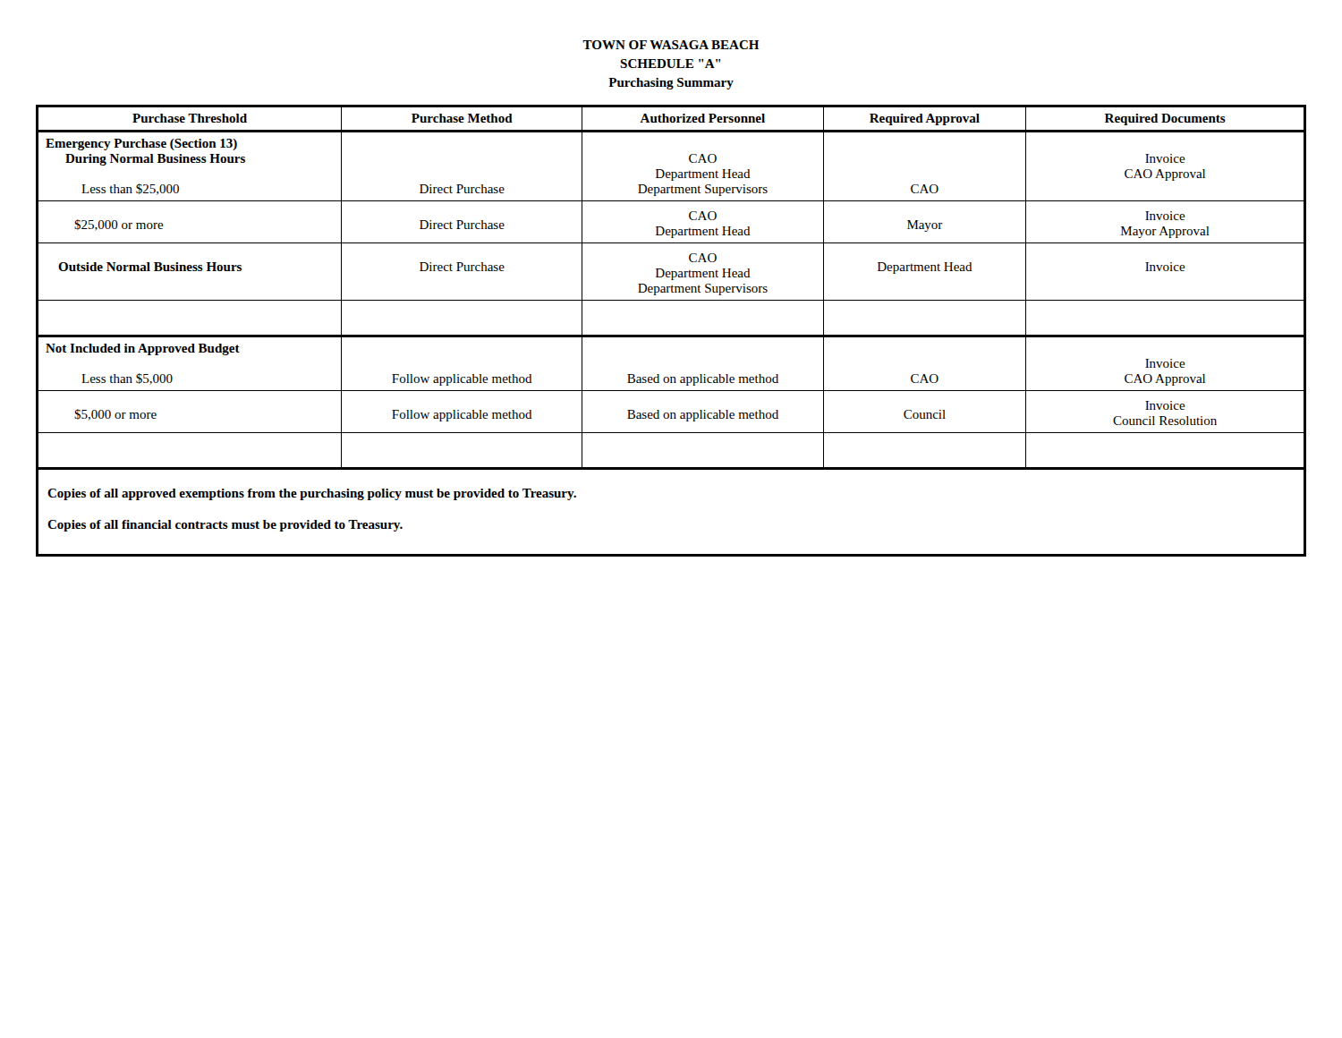TOWN OF WASAGA BEACH
SCHEDULE "A"
Purchasing Summary
| Purchase Threshold | Purchase Method | Authorized Personnel | Required Approval | Required Documents |
| --- | --- | --- | --- | --- |
| Emergency Purchase (Section 13) During Normal Business Hours Less than $25,000 | Direct Purchase | CAO Department Head Department Supervisors | CAO | Invoice CAO Approval |
| $25,000 or more | Direct Purchase | CAO Department Head | Mayor | Invoice Mayor Approval |
| Outside Normal Business Hours | Direct Purchase | CAO Department Head Department Supervisors | Department Head | Invoice |
| Not Included in Approved Budget Less than $5,000 | Follow applicable method | Based on applicable method | CAO | Invoice CAO Approval |
| $5,000 or more | Follow applicable method | Based on applicable method | Council | Invoice Council Resolution |
| Copies of all approved exemptions from the purchasing policy must be provided to Treasury. Copies of all financial contracts must be provided to Treasury. |